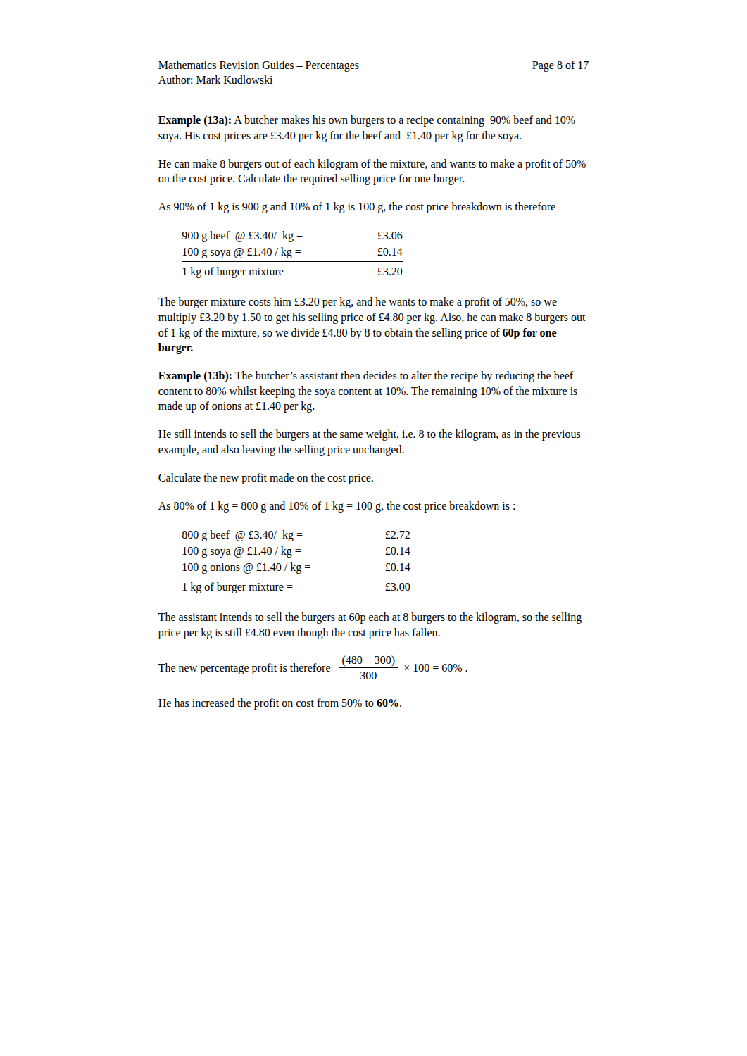Mathematics Revision Guides – Percentages
Author: Mark Kudlowski
Page 8 of 17
Example (13a): A butcher makes his own burgers to a recipe containing 90% beef and 10% soya. His cost prices are £3.40 per kg for the beef and £1.40 per kg for the soya.
He can make 8 burgers out of each kilogram of the mixture, and wants to make a profit of 50% on the cost price. Calculate the required selling price for one burger.
As 90% of 1 kg is 900 g and 10% of 1 kg is 100 g, the cost price breakdown is therefore
| 900 g beef @ £3.40/ kg = | £3.06 |
| 100 g soya @ £1.40 / kg = | £0.14 |
| 1 kg of burger mixture = | £3.20 |
The burger mixture costs him £3.20 per kg, and he wants to make a profit of 50%, so we multiply £3.20 by 1.50 to get his selling price of £4.80 per kg. Also, he can make 8 burgers out of 1 kg of the mixture, so we divide £4.80 by 8 to obtain the selling price of 60p for one burger.
Example (13b): The butcher’s assistant then decides to alter the recipe by reducing the beef content to 80% whilst keeping the soya content at 10%. The remaining 10% of the mixture is made up of onions at £1.40 per kg.
He still intends to sell the burgers at the same weight, i.e. 8 to the kilogram, as in the previous example, and also leaving the selling price unchanged.
Calculate the new profit made on the cost price.
As 80% of 1 kg = 800 g and 10% of 1 kg = 100 g, the cost price breakdown is :
| 800 g beef @ £3.40/ kg = | £2.72 |
| 100 g soya @ £1.40 / kg = | £0.14 |
| 100 g onions @ £1.40 / kg = | £0.14 |
| 1 kg of burger mixture = | £3.00 |
The assistant intends to sell the burgers at 60p each at 8 burgers to the kilogram, so the selling price per kg is still £4.80 even though the cost price has fallen.
The new percentage profit is therefore (480 − 300) 300 × 100 = 60% .
He has increased the profit on cost from 50% to 60%.